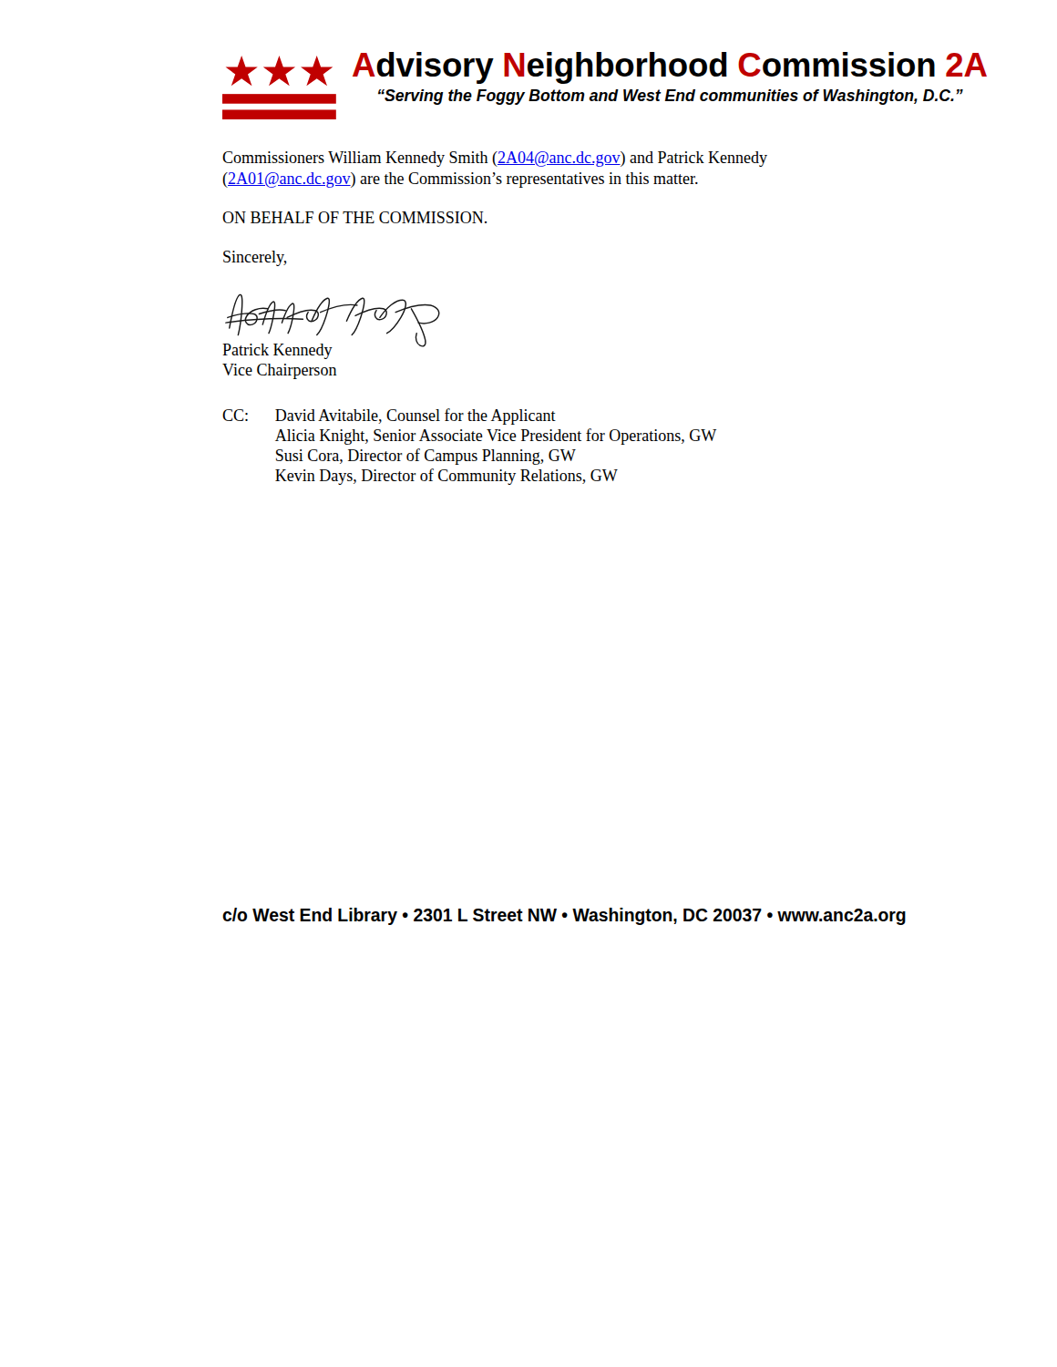Advisory Neighborhood Commission 2A
“Serving the Foggy Bottom and West End communities of Washington, D.C.”
Commissioners William Kennedy Smith (2A04@anc.dc.gov) and Patrick Kennedy (2A01@anc.dc.gov) are the Commission’s representatives in this matter.
ON BEHALF OF THE COMMISSION.
Sincerely,
Patrick Kennedy
Vice Chairperson
CC:
David Avitabile, Counsel for the Applicant
Alicia Knight, Senior Associate Vice President for Operations, GW
Susi Cora, Director of Campus Planning, GW
Kevin Days, Director of Community Relations, GW
c/o West End Library • 2301 L Street NW • Washington, DC 20037 • www.anc2a.org